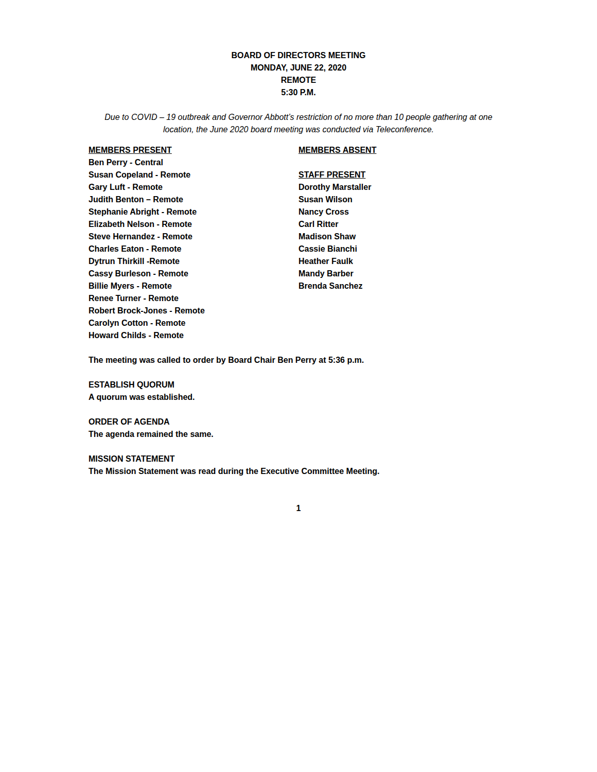BOARD OF DIRECTORS MEETING
MONDAY, JUNE 22, 2020
REMOTE
5:30 P.M.
Due to COVID – 19 outbreak and Governor Abbott’s restriction of no more than 10 people gathering at one location, the June 2020 board meeting was conducted via Teleconference.
| MEMBERS PRESENT Ben Perry - Central Susan Copeland - Remote Gary Luft - Remote Judith Benton – Remote Stephanie Abright - Remote Elizabeth Nelson - Remote Steve Hernandez - Remote Charles Eaton - Remote Dytrun Thirkill -Remote Cassy Burleson - Remote Billie Myers - Remote Renee Turner - Remote Robert Brock-Jones - Remote Carolyn Cotton - Remote Howard Childs - Remote | MEMBERS ABSENT STAFF PRESENT Dorothy Marstaller Susan Wilson Nancy Cross Carl Ritter Madison Shaw Cassie Bianchi Heather Faulk Mandy Barber Brenda Sanchez |
The meeting was called to order by Board Chair Ben Perry at 5:36 p.m.
Establish Quorum
A quorum was established.
Order of Agenda
The agenda remained the same.
Mission Statement
The Mission Statement was read during the Executive Committee Meeting.
1